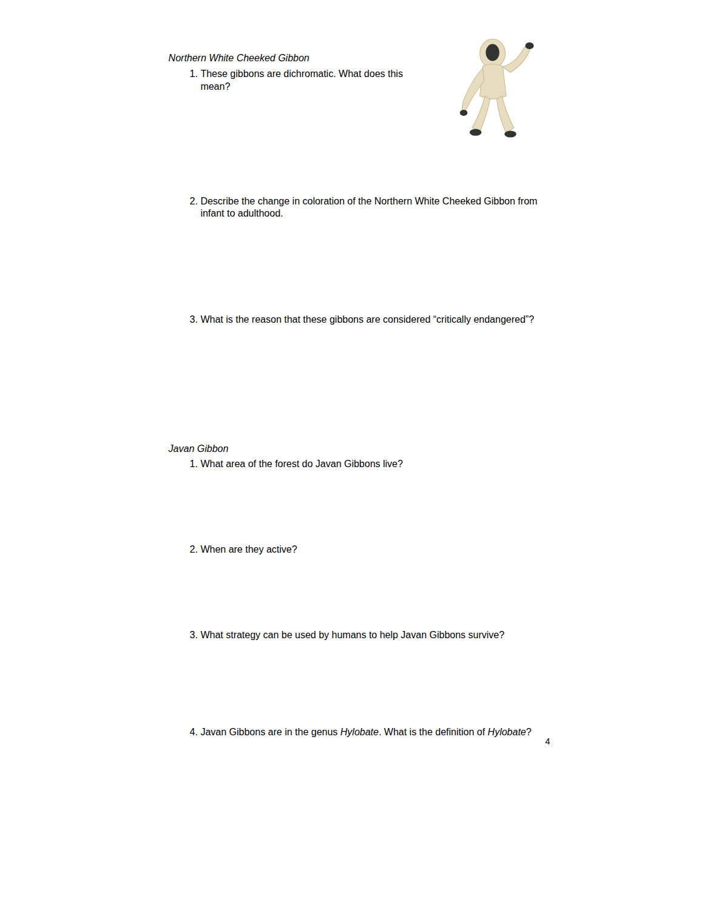Northern White Cheeked Gibbon
These gibbons are dichromatic. What does this mean?
Describe the change in coloration of the Northern White Cheeked Gibbon from infant to adulthood.
What is the reason that these gibbons are considered “critically endangered”?
Javan Gibbon
What area of the forest do Javan Gibbons live?
When are they active?
What strategy can be used by humans to help Javan Gibbons survive?
Javan Gibbons are in the genus Hylobate. What is the definition of Hylobate?
4